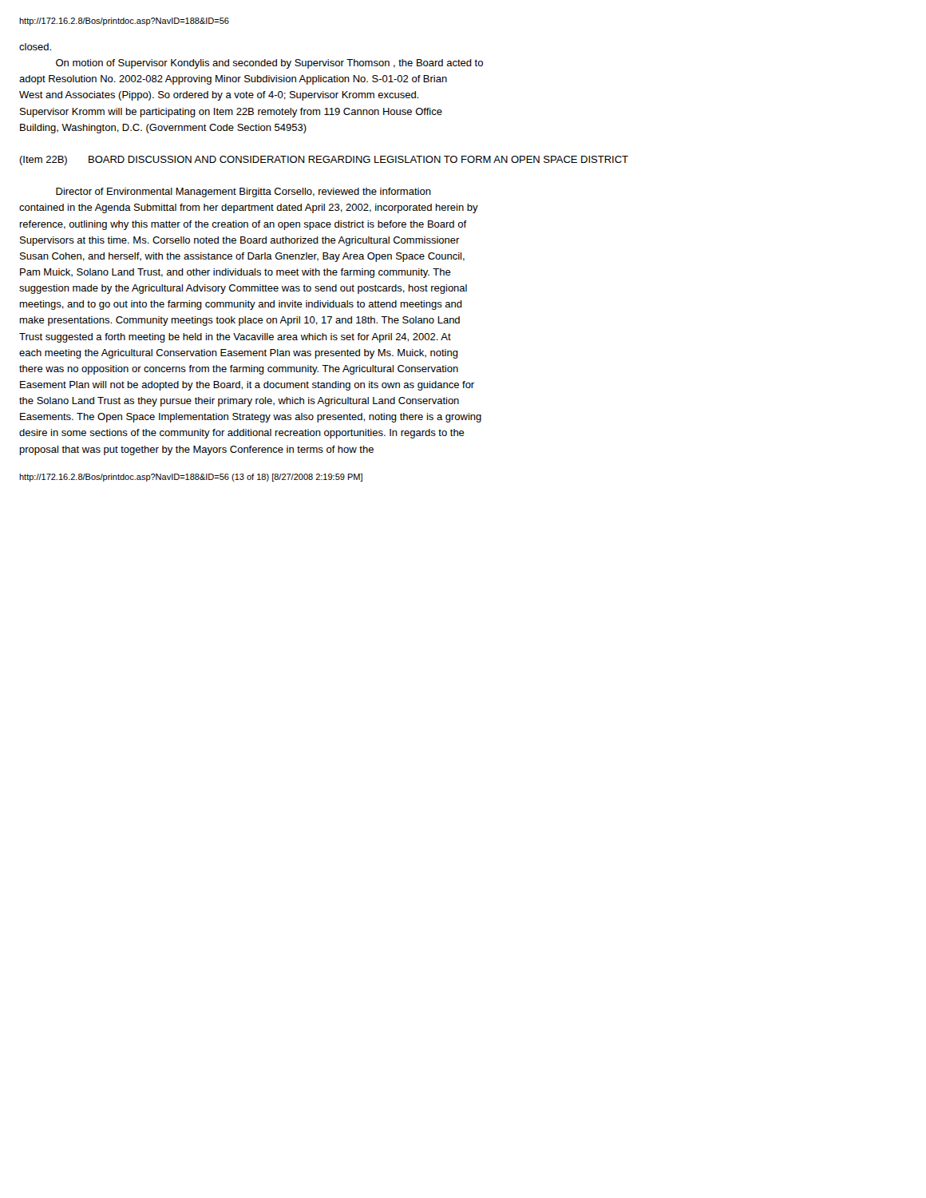http://172.16.2.8/Bos/printdoc.asp?NavID=188&ID=56
closed.
On motion of Supervisor Kondylis and seconded by Supervisor Thomson , the Board acted to
adopt Resolution No. 2002-082 Approving Minor Subdivision Application No. S-01-02 of Brian
West and Associates (Pippo). So ordered by a vote of 4-0; Supervisor Kromm excused.
Supervisor Kromm will be participating on Item 22B remotely from 119 Cannon House Office
Building, Washington, D.C. (Government Code Section 54953)
(Item 22B) BOARD DISCUSSION AND CONSIDERATION REGARDING LEGISLATION TO FORM AN OPEN SPACE DISTRICT
Director of Environmental Management Birgitta Corsello, reviewed the information
contained in the Agenda Submittal from her department dated April 23, 2002, incorporated herein by
reference, outlining why this matter of the creation of an open space district is before the Board of
Supervisors at this time. Ms. Corsello noted the Board authorized the Agricultural Commissioner
Susan Cohen, and herself, with the assistance of Darla Gnenzler, Bay Area Open Space Council,
Pam Muick, Solano Land Trust, and other individuals to meet with the farming community. The
suggestion made by the Agricultural Advisory Committee was to send out postcards, host regional
meetings, and to go out into the farming community and invite individuals to attend meetings and
make presentations. Community meetings took place on April 10, 17 and 18th. The Solano Land
Trust suggested a forth meeting be held in the Vacaville area which is set for April 24, 2002. At
each meeting the Agricultural Conservation Easement Plan was presented by Ms. Muick, noting
there was no opposition or concerns from the farming community. The Agricultural Conservation
Easement Plan will not be adopted by the Board, it a document standing on its own as guidance for
the Solano Land Trust as they pursue their primary role, which is Agricultural Land Conservation
Easements. The Open Space Implementation Strategy was also presented, noting there is a growing
desire in some sections of the community for additional recreation opportunities. In regards to the
proposal that was put together by the Mayors Conference in terms of how the
http://172.16.2.8/Bos/printdoc.asp?NavID=188&ID=56 (13 of 18) [8/27/2008 2:19:59 PM]